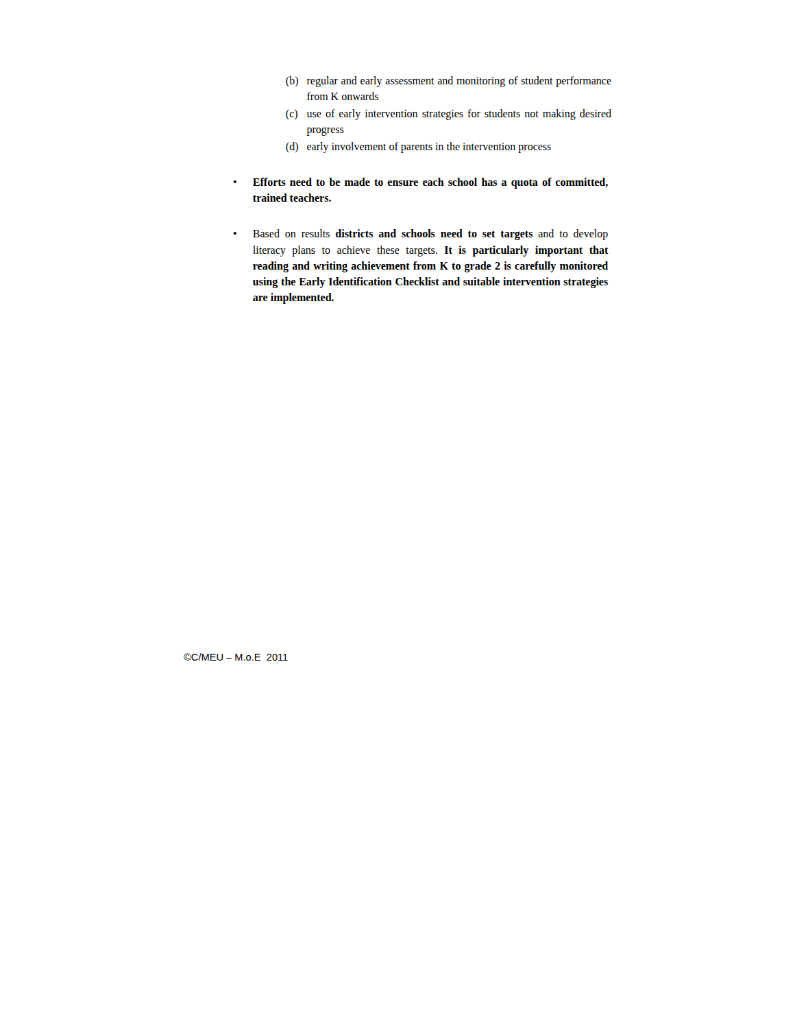(b) regular and early assessment and monitoring of student performance from K onwards
(c) use of early intervention strategies for students not making desired progress
(d) early involvement of parents in the intervention process
• Efforts need to be made to ensure each school has a quota of committed, trained teachers.
• Based on results districts and schools need to set targets and to develop literacy plans to achieve these targets. It is particularly important that reading and writing achievement from K to grade 2 is carefully monitored using the Early Identification Checklist and suitable intervention strategies are implemented.
©C/MEU – M.o.E 2011